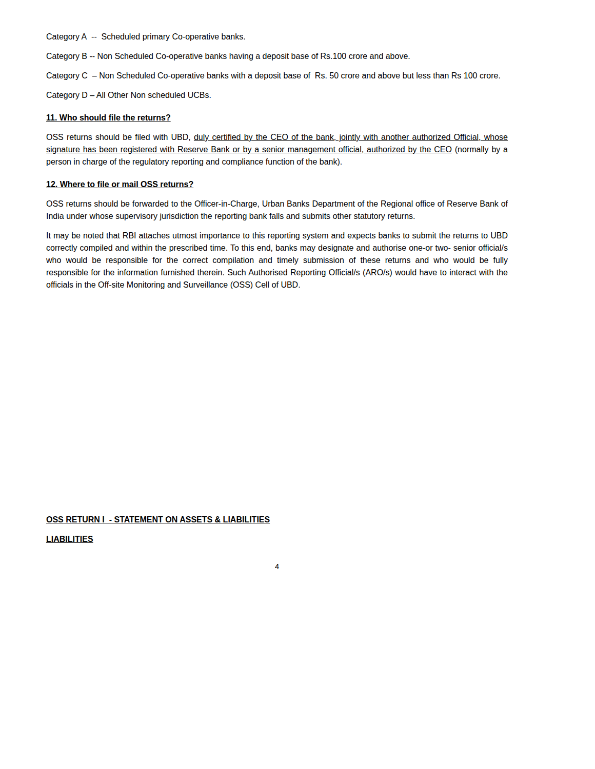Category A -- Scheduled primary Co-operative banks.
Category B -- Non Scheduled Co-operative banks having a deposit base of Rs.100 crore and above.
Category C – Non Scheduled Co-operative banks with a deposit base of Rs. 50 crore and above but less than Rs 100 crore.
Category D – All Other Non scheduled UCBs.
11. Who should file the returns?
OSS returns should be filed with UBD, duly certified by the CEO of the bank, jointly with another authorized Official, whose signature has been registered with Reserve Bank or by a senior management official, authorized by the CEO (normally by a person in charge of the regulatory reporting and compliance function of the bank).
12. Where to file or mail OSS returns?
OSS returns should be forwarded to the Officer-in-Charge, Urban Banks Department of the Regional office of Reserve Bank of India under whose supervisory jurisdiction the reporting bank falls and submits other statutory returns.
It may be noted that RBI attaches utmost importance to this reporting system and expects banks to submit the returns to UBD correctly compiled and within the prescribed time. To this end, banks may designate and authorise one-or two- senior official/s who would be responsible for the correct compilation and timely submission of these returns and who would be fully responsible for the information furnished therein. Such Authorised Reporting Official/s (ARO/s) would have to interact with the officials in the Off-site Monitoring and Surveillance (OSS) Cell of UBD.
OSS RETURN I - STATEMENT ON ASSETS & LIABILITIES
LIABILITIES
4